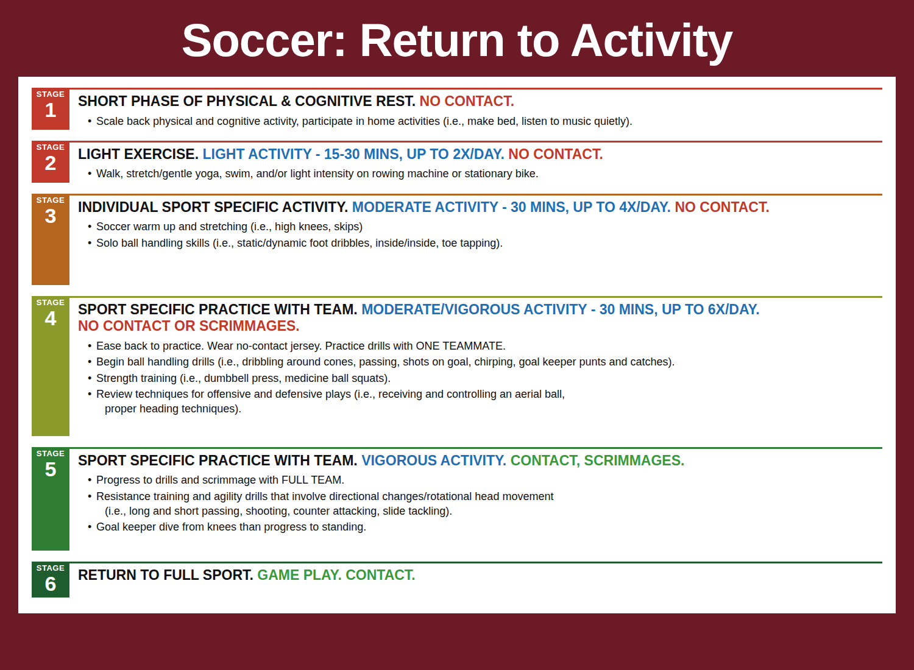Soccer: Return to Activity
STAGE 1
SHORT PHASE OF PHYSICAL & COGNITIVE REST. NO CONTACT.
Scale back physical and cognitive activity, participate in home activities (i.e., make bed, listen to music quietly).
STAGE 2
LIGHT EXERCISE. LIGHT ACTIVITY - 15-30 MINS, UP TO 2X/DAY. NO CONTACT.
Walk, stretch/gentle yoga, swim, and/or light intensity on rowing machine or stationary bike.
STAGE 3
INDIVIDUAL SPORT SPECIFIC ACTIVITY. MODERATE ACTIVITY - 30 MINS, UP TO 4X/DAY. NO CONTACT.
Soccer warm up and stretching (i.e., high knees, skips)
Solo ball handling skills (i.e., static/dynamic foot dribbles, inside/inside, toe tapping).
STAGE 4
SPORT SPECIFIC PRACTICE WITH TEAM. MODERATE/VIGOROUS ACTIVITY - 30 MINS, UP TO 6X/DAY.
NO CONTACT OR SCRIMMAGES.
Ease back to practice. Wear no-contact jersey. Practice drills with ONE TEAMMATE.
Begin ball handling drills (i.e., dribbling around cones, passing, shots on goal, chirping, goal keeper punts and catches).
Strength training (i.e., dumbbell press, medicine ball squats).
Review techniques for offensive and defensive plays (i.e., receiving and controlling an aerial ball,proper heading techniques).
STAGE 5
SPORT SPECIFIC PRACTICE WITH TEAM. VIGOROUS ACTIVITY. CONTACT, SCRIMMAGES.
Progress to drills and scrimmage with FULL TEAM.
Resistance training and agility drills that involve directional changes/rotational head movement(i.e., long and short passing, shooting, counter attacking, slide tackling).
Goal keeper dive from knees than progress to standing.
STAGE 6
RETURN TO FULL SPORT. GAME PLAY. CONTACT.